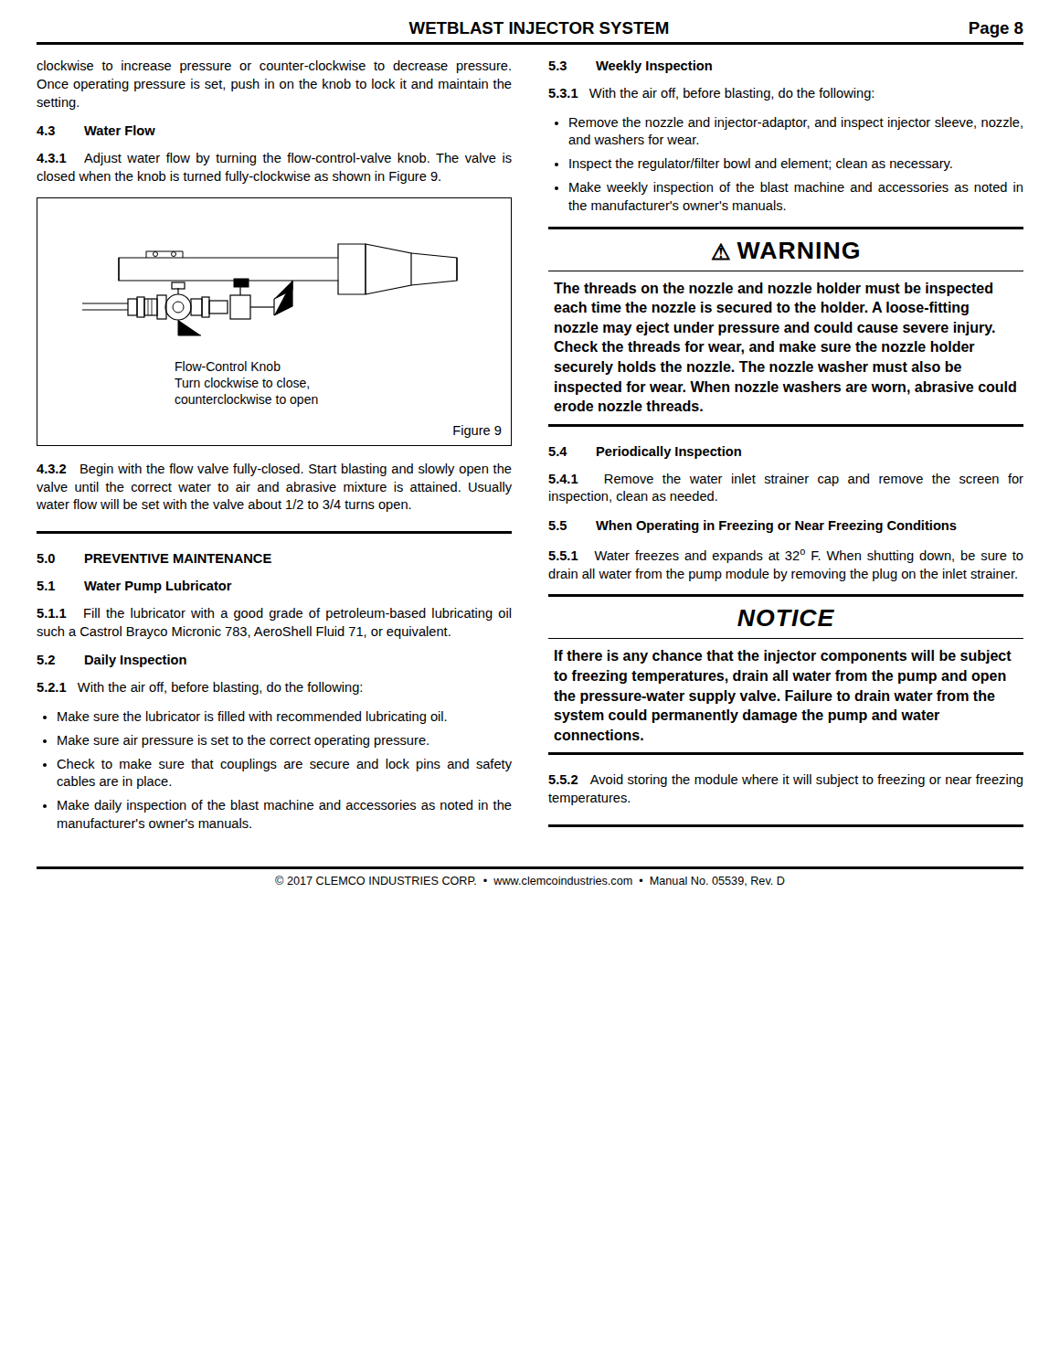WETBLAST INJECTOR SYSTEM
Page 8
clockwise to increase pressure or counter-clockwise to decrease pressure. Once operating pressure is set, push in on the knob to lock it and maintain the setting.
4.3 Water Flow
4.3.1 Adjust water flow by turning the flow-control-valve knob. The valve is closed when the knob is turned fully-clockwise as shown in Figure 9.
Flow-Control Knob
Turn clockwise to close,
counterclockwise to open
Figure 9
4.3.2 Begin with the flow valve fully-closed. Start blasting and slowly open the valve until the correct water to air and abrasive mixture is attained. Usually water flow will be set with the valve about 1/2 to 3/4 turns open.
5.0 PREVENTIVE MAINTENANCE
5.1 Water Pump Lubricator
5.1.1 Fill the lubricator with a good grade of petroleum-based lubricating oil such a Castrol Brayco Micronic 783, AeroShell Fluid 71, or equivalent.
5.2 Daily Inspection
5.2.1 With the air off, before blasting, do the following:
Make sure the lubricator is filled with recommended lubricating oil.
Make sure air pressure is set to the correct operating pressure.
Check to make sure that couplings are secure and lock pins and safety cables are in place.
Make daily inspection of the blast machine and accessories as noted in the manufacturer's owner's manuals.
5.3 Weekly Inspection
5.3.1 With the air off, before blasting, do the following:
Remove the nozzle and injector-adaptor, and inspect injector sleeve, nozzle, and washers for wear.
Inspect the regulator/filter bowl and element; clean as necessary.
Make weekly inspection of the blast machine and accessories as noted in the manufacturer's owner's manuals.
⚠WARNING
The threads on the nozzle and nozzle holder must be inspected each time the nozzle is secured to the holder. A loose-fitting nozzle may eject under pressure and could cause severe injury. Check the threads for wear, and make sure the nozzle holder securely holds the nozzle. The nozzle washer must also be inspected for wear. When nozzle washers are worn, abrasive could erode nozzle threads.
5.4 Periodically Inspection
5.4.1 Remove the water inlet strainer cap and remove the screen for inspection, clean as needed.
5.5 When Operating in Freezing or Near Freezing Conditions
5.5.1 Water freezes and expands at 32o F. When shutting down, be sure to drain all water from the pump module by removing the plug on the inlet strainer.
NOTICE
If there is any chance that the injector components will be subject to freezing temperatures, drain all water from the pump and open the pressure-water supply valve. Failure to drain water from the system could permanently damage the pump and water connections.
5.5.2 Avoid storing the module where it will subject to freezing or near freezing temperatures.
© 2017 CLEMCO INDUSTRIES CORP. • www.clemcoindustries.com • Manual No. 05539, Rev. D